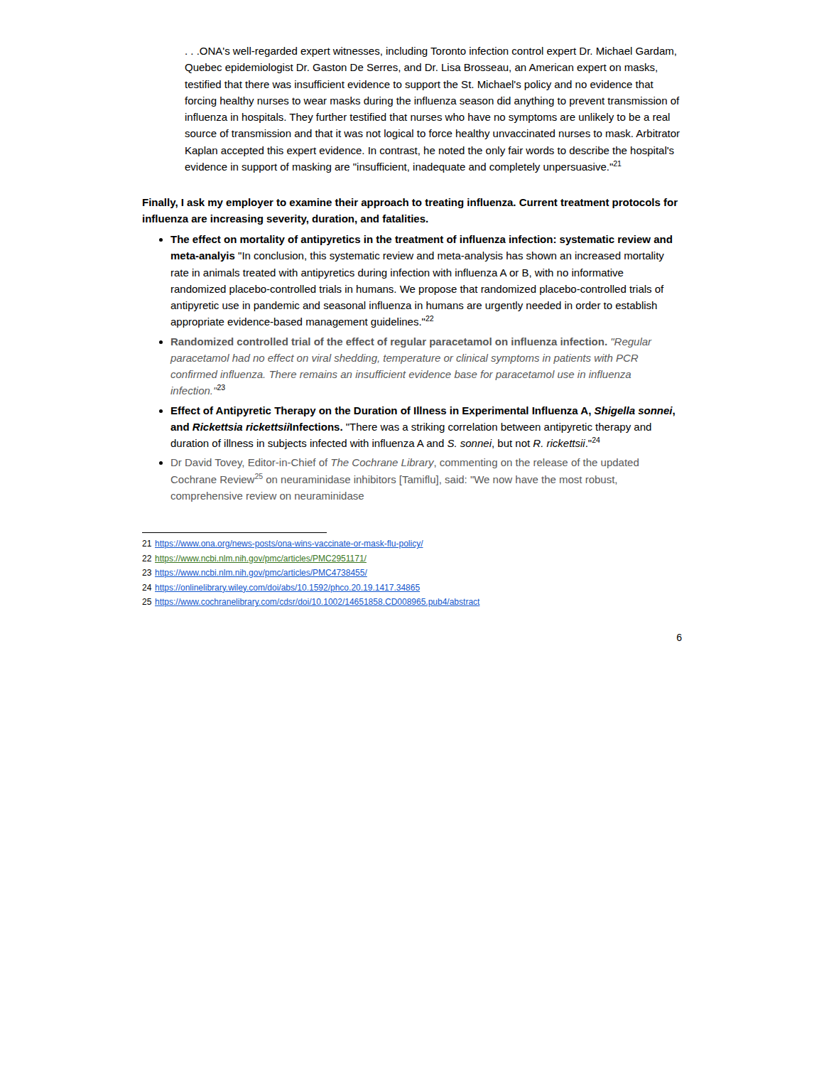. . .ONA's well-regarded expert witnesses, including Toronto infection control expert Dr. Michael Gardam, Quebec epidemiologist Dr. Gaston De Serres, and Dr. Lisa Brosseau, an American expert on masks, testified that there was insufficient evidence to support the St. Michael's policy and no evidence that forcing healthy nurses to wear masks during the influenza season did anything to prevent transmission of influenza in hospitals. They further testified that nurses who have no symptoms are unlikely to be a real source of transmission and that it was not logical to force healthy unvaccinated nurses to mask. Arbitrator Kaplan accepted this expert evidence. In contrast, he noted the only fair words to describe the hospital's evidence in support of masking are "insufficient, inadequate and completely unpersuasive."21
Finally, I ask my employer to examine their approach to treating influenza. Current treatment protocols for influenza are increasing severity, duration, and fatalities.
The effect on mortality of antipyretics in the treatment of influenza infection: systematic review and meta-analyis "In conclusion, this systematic review and meta-analysis has shown an increased mortality rate in animals treated with antipyretics during infection with influenza A or B, with no informative randomized placebo-controlled trials in humans. We propose that randomized placebo-controlled trials of antipyretic use in pandemic and seasonal influenza in humans are urgently needed in order to establish appropriate evidence-based management guidelines."22
Randomized controlled trial of the effect of regular paracetamol on influenza infection. "Regular paracetamol had no effect on viral shedding, temperature or clinical symptoms in patients with PCR confirmed influenza. There remains an insufficient evidence base for paracetamol use in influenza infection."23
Effect of Antipyretic Therapy on the Duration of Illness in Experimental Influenza A, Shigella sonnei, and Rickettsia rickettsii Infections. "There was a striking correlation between antipyretic therapy and duration of illness in subjects infected with influenza A and S. sonnei, but not R. rickettsii."24
Dr David Tovey, Editor-in-Chief of The Cochrane Library, commenting on the release of the updated Cochrane Review25 on neuraminidase inhibitors [Tamiflu], said: "We now have the most robust, comprehensive review on neuraminidase
21 https://www.ona.org/news-posts/ona-wins-vaccinate-or-mask-flu-policy/
22 https://www.ncbi.nlm.nih.gov/pmc/articles/PMC2951171/
23 https://www.ncbi.nlm.nih.gov/pmc/articles/PMC4738455/
24 https://onlinelibrary.wiley.com/doi/abs/10.1592/phco.20.19.1417.34865
25 https://www.cochranelibrary.com/cdsr/doi/10.1002/14651858.CD008965.pub4/abstract
6